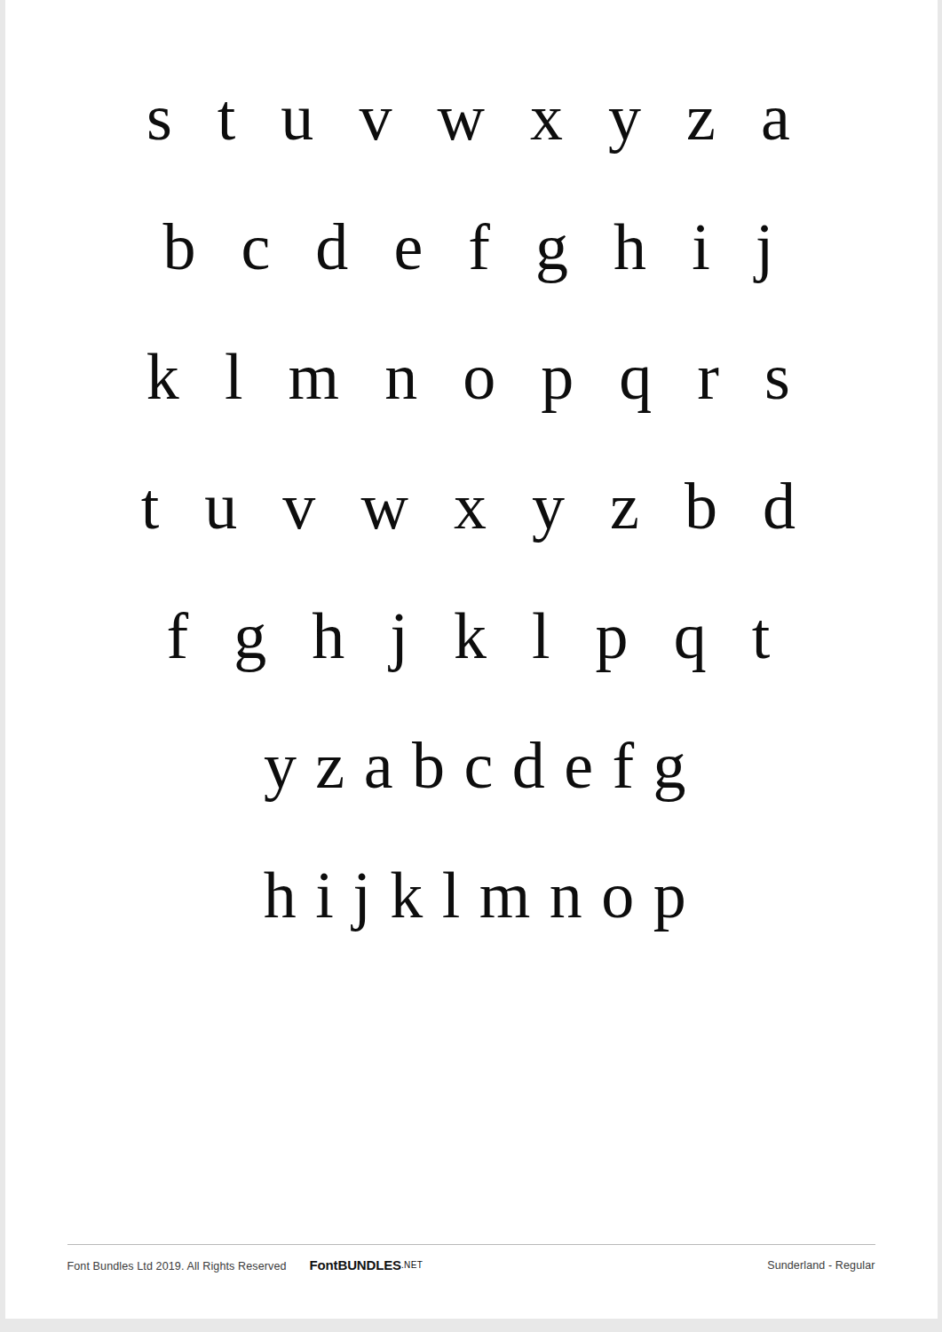s t u v w x y z a
b c d e f g h i j
k l m n o p q r s
t u v w x y z b d
f g h j k l p q t
y z a b c d e f g
h i j k l m n o p
Font Bundles Ltd 2019. All Rights Reserved FontBUNDLES.NET
Sunderland - Regular